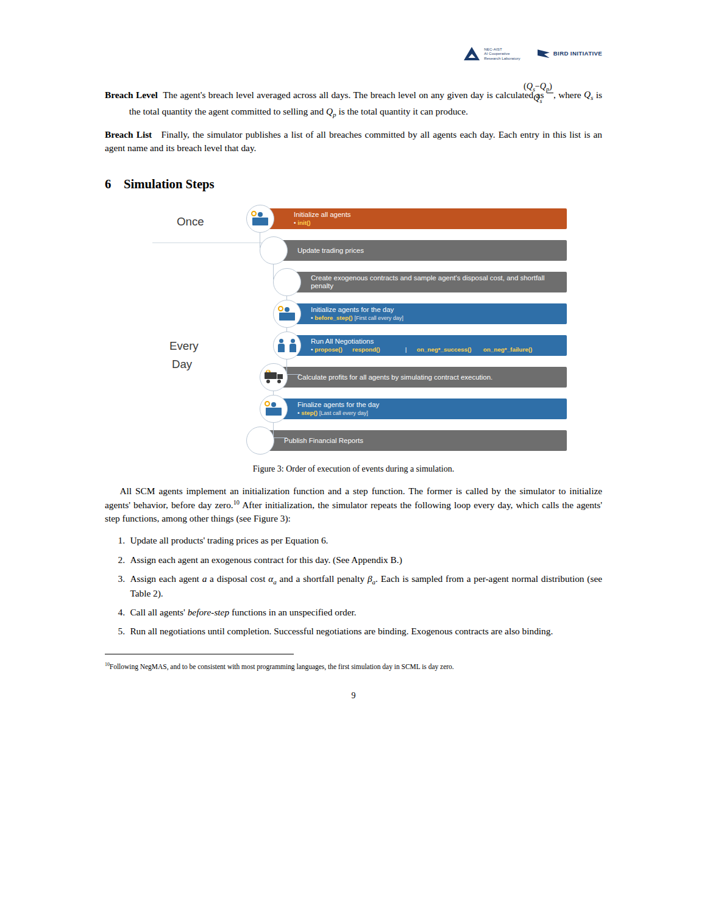NEC-AIST
AI Cooperative
Research Laboratory
BIRD INITIATIVE
Breach Level The agent's breach level averaged across all days. The breach level on any given day is calculated as (Qs−Qp) Qs, where Qs is the total quantity the agent committed to selling and Qp is the total quantity it can produce.
Breach List Finally, the simulator publishes a list of all breaches committed by all agents each day. Each entry in this list is an agent name and its breach level that day.
6 Simulation Steps
Once
Every
Day
Initialize all agents
• init()
Update trading prices
Create exogenous contracts and sample agent's disposal cost, and shortfall penalty
Initialize agents for the day
• before_step() [First call every day]
Run All Negotiations
• propose() respond() | on_neg*_success() on_neg*_failure()
$
Calculate profits for all agents by simulating contract execution.
Finalize agents for the day
• step() [Last call every day]
Publish Financial Reports
Figure 3: Order of execution of events during a simulation.
All SCM agents implement an initialization function and a step function. The former is called by the simulator to initialize agents' behavior, before day zero.10 After initialization, the simulator repeats the following loop every day, which calls the agents' step functions, among other things (see Figure 3):
Update all products' trading prices as per Equation 6.
Assign each agent an exogenous contract for this day. (See Appendix B.)
Assign each agent a a disposal cost αa and a shortfall penalty βa. Each is sampled from a per-agent normal distribution (see Table 2).
Call all agents' before-step functions in an unspecified order.
Run all negotiations until completion. Successful negotiations are binding. Exogenous contracts are also binding.
10Following NegMAS, and to be consistent with most programming languages, the first simulation day in SCML is day zero.
9